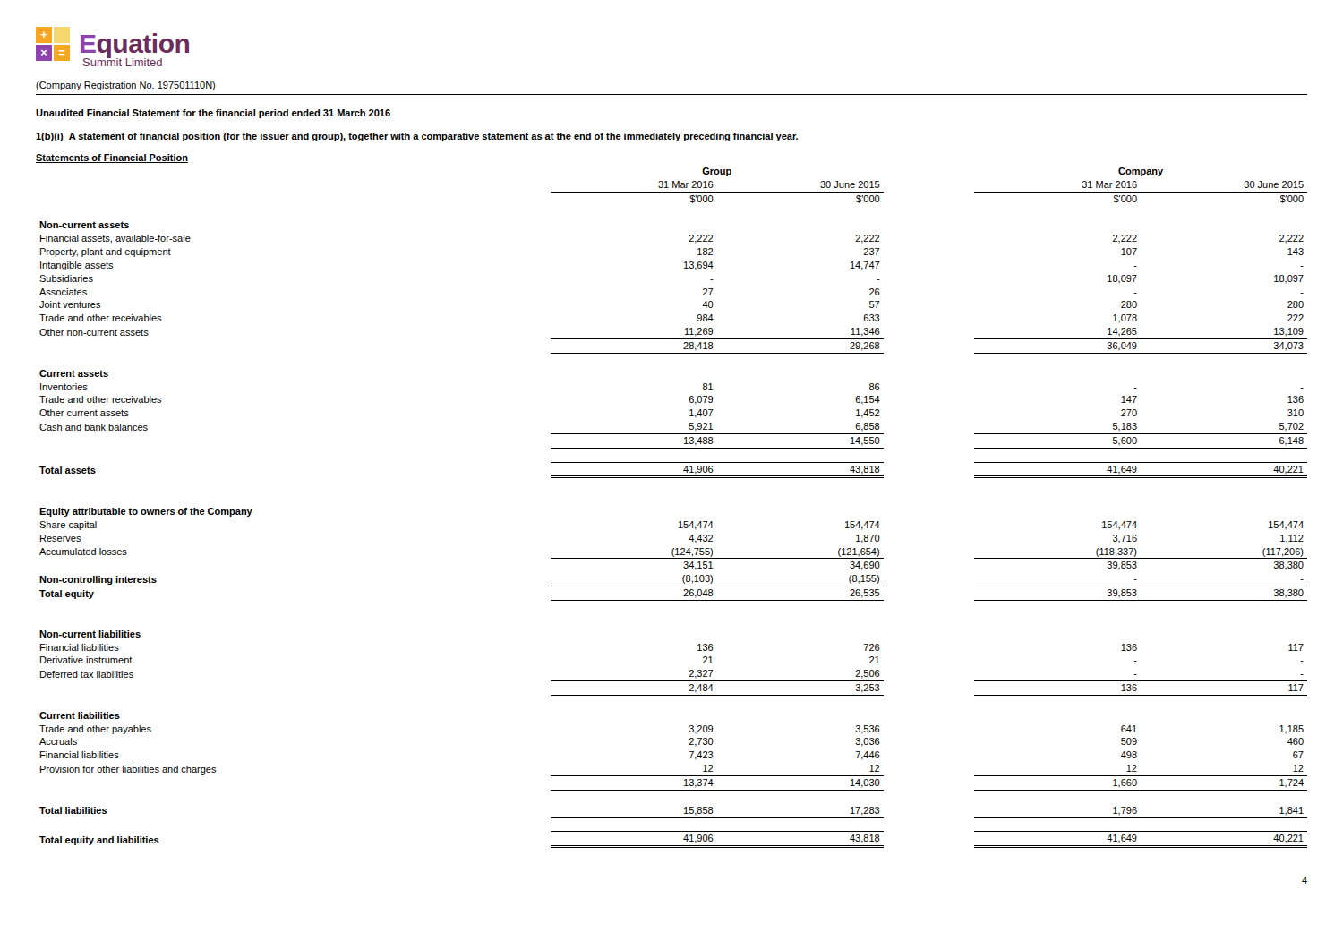+
×
=
Equation
Summit Limited
(Company Registration No. 197501110N)
Unaudited Financial Statement for the financial period ended 31 March 2016
1(b)(i) A statement of financial position (for the issuer and group), together with a comparative statement as at the end of the immediately preceding financial year.
Statements of Financial Position
| | Group | | Company |
| | 31 Mar 2016 | 30 June 2015 | | 31 Mar 2016 | 30 June 2015 |
| | $'000 | $'000 | | $'000 | $'000 |
| Non-current assets | | | | | |
| Financial assets, available-for-sale | 2,222 | 2,222 | | 2,222 | 2,222 |
| Property, plant and equipment | 182 | 237 | | 107 | 143 |
| Intangible assets | 13,694 | 14,747 | | - | - |
| Subsidiaries | - | - | | 18,097 | 18,097 |
| Associates | 27 | 26 | | - | - |
| Joint ventures | 40 | 57 | | 280 | 280 |
| Trade and other receivables | 984 | 633 | | 1,078 | 222 |
| Other non-current assets | 11,269 | 11,346 | | 14,265 | 13,109 |
| | 28,418 | 29,268 | | 36,049 | 34,073 |
| Current assets | | | | | |
| Inventories | 81 | 86 | | - | - |
| Trade and other receivables | 6,079 | 6,154 | | 147 | 136 |
| Other current assets | 1,407 | 1,452 | | 270 | 310 |
| Cash and bank balances | 5,921 | 6,858 | | 5,183 | 5,702 |
| | 13,488 | 14,550 | | 5,600 | 6,148 |
| Total assets | 41,906 | 43,818 | | 41,649 | 40,221 |
| Equity attributable to owners of the Company | | | | | |
| Share capital | 154,474 | 154,474 | | 154,474 | 154,474 |
| Reserves | 4,432 | 1,870 | | 3,716 | 1,112 |
| Accumulated losses | (124,755) | (121,654) | | (118,337) | (117,206) |
| | 34,151 | 34,690 | | 39,853 | 38,380 |
| Non-controlling interests | (8,103) | (8,155) | | - | - |
| Total equity | 26,048 | 26,535 | | 39,853 | 38,380 |
| Non-current liabilities | | | | | |
| Financial liabilities | 136 | 726 | | 136 | 117 |
| Derivative instrument | 21 | 21 | | - | - |
| Deferred tax liabilities | 2,327 | 2,506 | | - | - |
| | 2,484 | 3,253 | | 136 | 117 |
| Current liabilities | | | | | |
| Trade and other payables | 3,209 | 3,536 | | 641 | 1,185 |
| Accruals | 2,730 | 3,036 | | 509 | 460 |
| Financial liabilities | 7,423 | 7,446 | | 498 | 67 |
| Provision for other liabilities and charges | 12 | 12 | | 12 | 12 |
| | 13,374 | 14,030 | | 1,660 | 1,724 |
| Total liabilities | 15,858 | 17,283 | | 1,796 | 1,841 |
| Total equity and liabilities | 41,906 | 43,818 | | 41,649 | 40,221 |
4